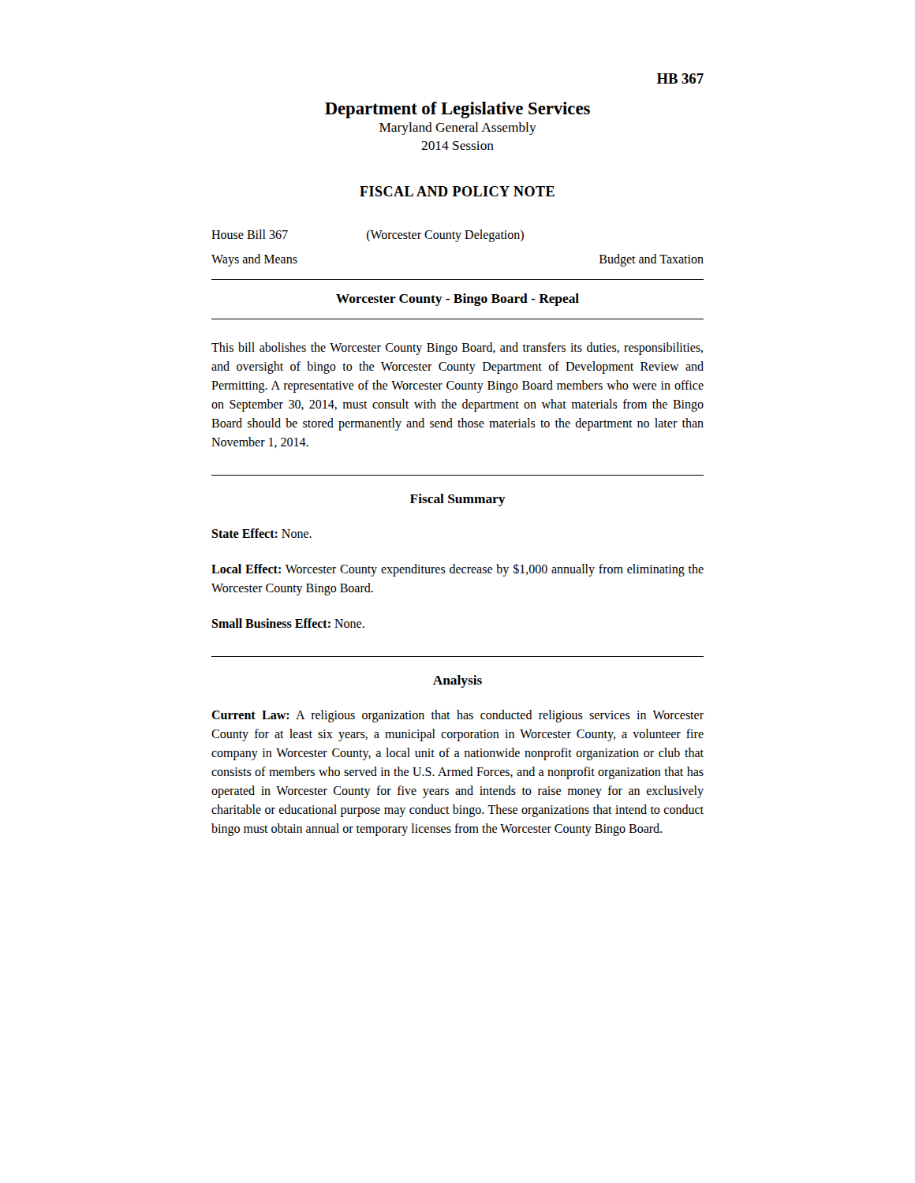HB 367
Department of Legislative Services
Maryland General Assembly
2014 Session
FISCAL AND POLICY NOTE
| House Bill 367 | (Worcester County Delegation) | |
| Ways and Means | | Budget and Taxation |
Worcester County - Bingo Board - Repeal
This bill abolishes the Worcester County Bingo Board, and transfers its duties, responsibilities, and oversight of bingo to the Worcester County Department of Development Review and Permitting. A representative of the Worcester County Bingo Board members who were in office on September 30, 2014, must consult with the department on what materials from the Bingo Board should be stored permanently and send those materials to the department no later than November 1, 2014.
Fiscal Summary
State Effect: None.
Local Effect: Worcester County expenditures decrease by $1,000 annually from eliminating the Worcester County Bingo Board.
Small Business Effect: None.
Analysis
Current Law: A religious organization that has conducted religious services in Worcester County for at least six years, a municipal corporation in Worcester County, a volunteer fire company in Worcester County, a local unit of a nationwide nonprofit organization or club that consists of members who served in the U.S. Armed Forces, and a nonprofit organization that has operated in Worcester County for five years and intends to raise money for an exclusively charitable or educational purpose may conduct bingo. These organizations that intend to conduct bingo must obtain annual or temporary licenses from the Worcester County Bingo Board.